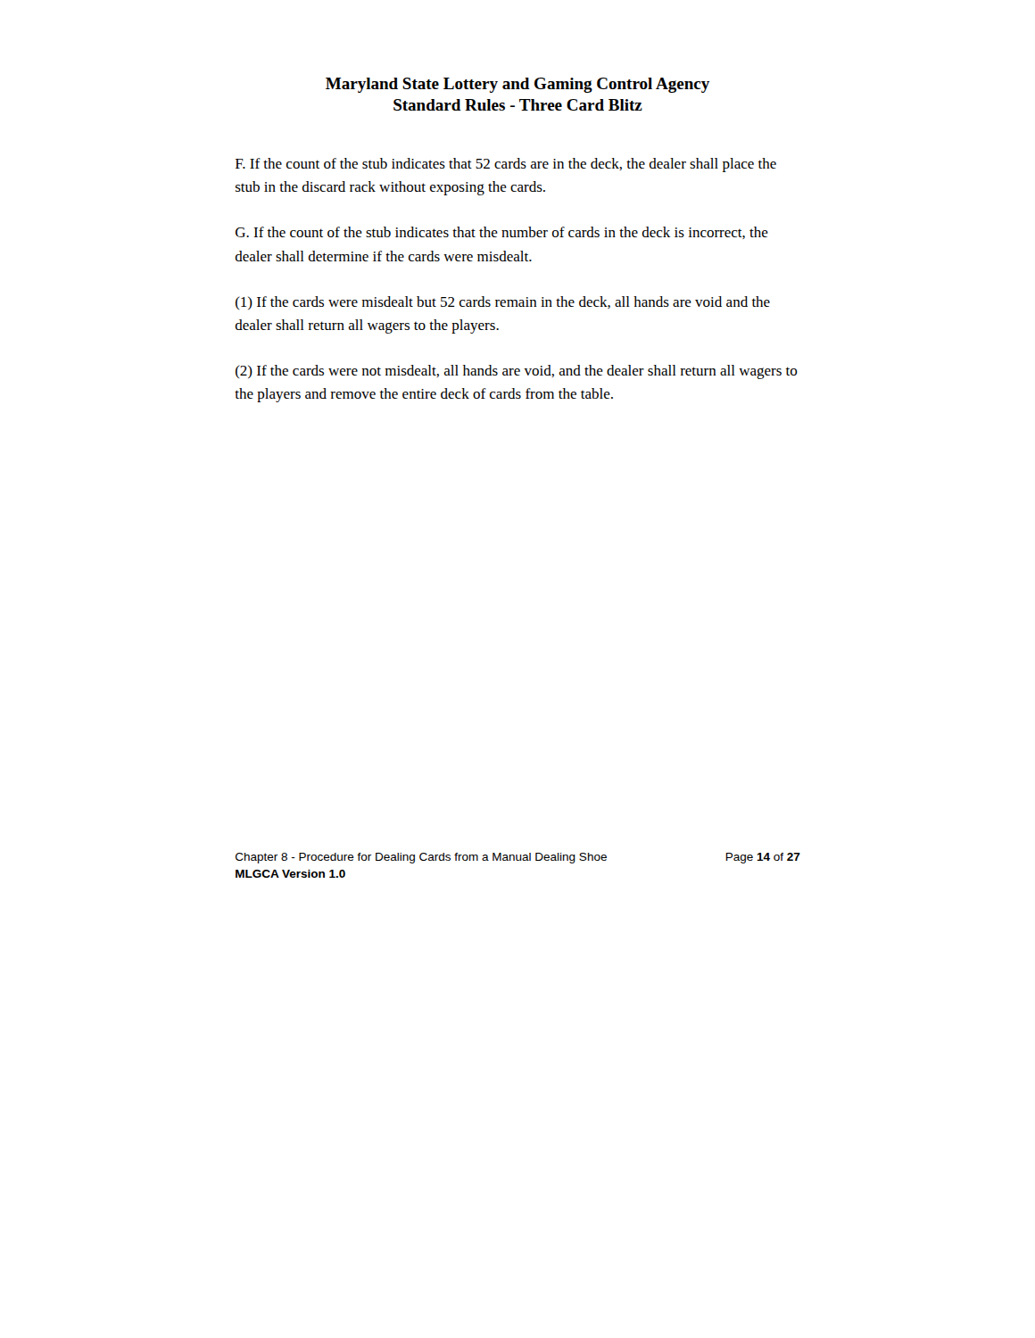Maryland State Lottery and Gaming Control Agency Standard Rules - Three Card Blitz
F. If the count of the stub indicates that 52 cards are in the deck, the dealer shall place the stub in the discard rack without exposing the cards.
G. If the count of the stub indicates that the number of cards in the deck is incorrect, the dealer shall determine if the cards were misdealt.
(1) If the cards were misdealt but 52 cards remain in the deck, all hands are void and the dealer shall return all wagers to the players.
(2) If the cards were not misdealt, all hands are void, and the dealer shall return all wagers to the players and remove the entire deck of cards from the table.
Chapter 8 - Procedure for Dealing Cards from a Manual Dealing Shoe
MLGCA Version 1.0
Page 14 of 27